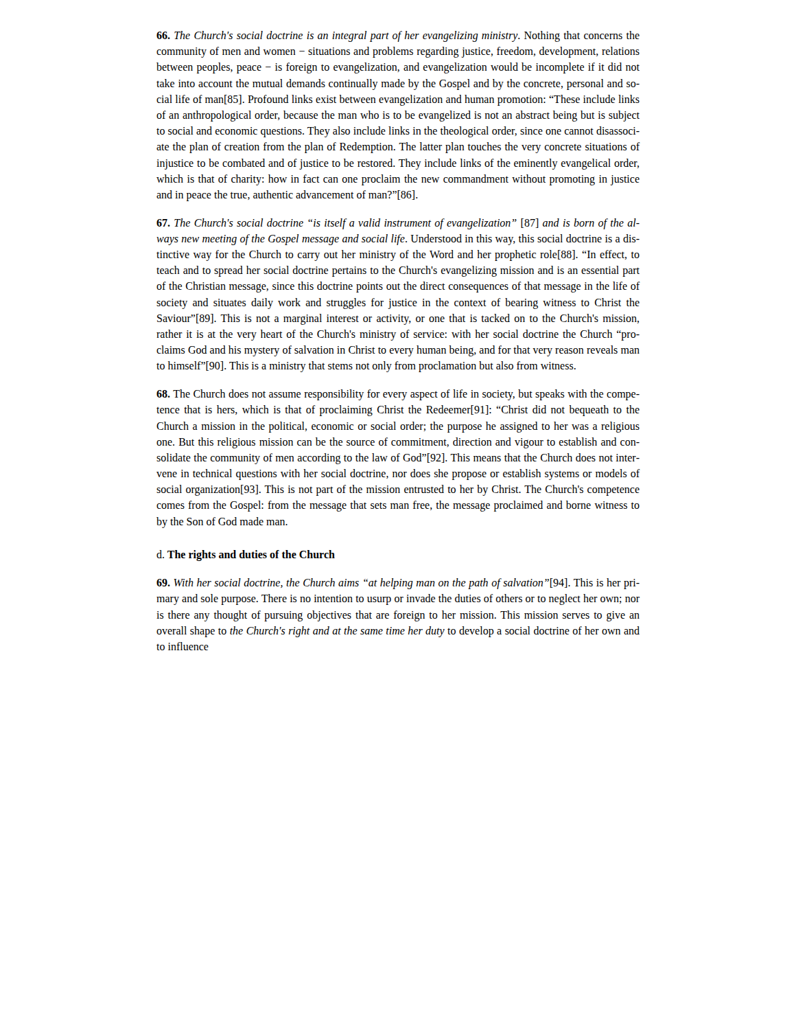66. The Church's social doctrine is an integral part of her evangelizing ministry. Nothing that concerns the community of men and women − situations and problems regarding justice, freedom, development, relations between peoples, peace − is foreign to evangelization, and evangelization would be incomplete if it did not take into account the mutual demands continually made by the Gospel and by the concrete, personal and social life of man[85]. Profound links exist between evangelization and human promotion: “These include links of an anthropological order, because the man who is to be evangelized is not an abstract being but is subject to social and economic questions. They also include links in the theological order, since one cannot disassociate the plan of creation from the plan of Redemption. The latter plan touches the very concrete situations of injustice to be combated and of justice to be restored. They include links of the eminently evangelical order, which is that of charity: how in fact can one proclaim the new commandment without promoting in justice and in peace the true, authentic advancement of man?”[86].
67. The Church's social doctrine “is itself a valid instrument of evangelization” [87] and is born of the always new meeting of the Gospel message and social life. Understood in this way, this social doctrine is a distinctive way for the Church to carry out her ministry of the Word and her prophetic role[88]. “In effect, to teach and to spread her social doctrine pertains to the Church's evangelizing mission and is an essential part of the Christian message, since this doctrine points out the direct consequences of that message in the life of society and situates daily work and struggles for justice in the context of bearing witness to Christ the Saviour”[89]. This is not a marginal interest or activity, or one that is tacked on to the Church's mission, rather it is at the very heart of the Church's ministry of service: with her social doctrine the Church “proclaims God and his mystery of salvation in Christ to every human being, and for that very reason reveals man to himself”[90]. This is a ministry that stems not only from proclamation but also from witness.
68. The Church does not assume responsibility for every aspect of life in society, but speaks with the competence that is hers, which is that of proclaiming Christ the Redeemer[91]: “Christ did not bequeath to the Church a mission in the political, economic or social order; the purpose he assigned to her was a religious one. But this religious mission can be the source of commitment, direction and vigour to establish and consolidate the community of men according to the law of God”[92]. This means that the Church does not intervene in technical questions with her social doctrine, nor does she propose or establish systems or models of social organization[93]. This is not part of the mission entrusted to her by Christ. The Church's competence comes from the Gospel: from the message that sets man free, the message proclaimed and borne witness to by the Son of God made man.
d. The rights and duties of the Church
69. With her social doctrine, the Church aims “at helping man on the path of salvation”[94]. This is her primary and sole purpose. There is no intention to usurp or invade the duties of others or to neglect her own; nor is there any thought of pursuing objectives that are foreign to her mission. This mission serves to give an overall shape to the Church's right and at the same time her duty to develop a social doctrine of her own and to influence